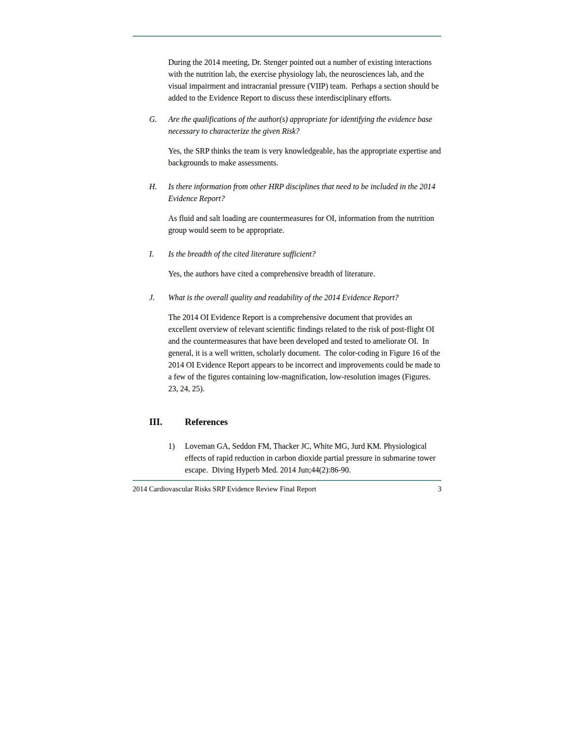During the 2014 meeting, Dr. Stenger pointed out a number of existing interactions with the nutrition lab, the exercise physiology lab, the neurosciences lab, and the visual impairment and intracranial pressure (VIIP) team. Perhaps a section should be added to the Evidence Report to discuss these interdisciplinary efforts.
G.
Are the qualifications of the author(s) appropriate for identifying the evidence base necessary to characterize the given Risk?
Yes, the SRP thinks the team is very knowledgeable, has the appropriate expertise and backgrounds to make assessments.
H.
Is there information from other HRP disciplines that need to be included in the 2014 Evidence Report?
As fluid and salt loading are countermeasures for OI, information from the nutrition group would seem to be appropriate.
I.
Is the breadth of the cited literature sufficient?
Yes, the authors have cited a comprehensive breadth of literature.
J.
What is the overall quality and readability of the 2014 Evidence Report?
The 2014 OI Evidence Report is a comprehensive document that provides an excellent overview of relevant scientific findings related to the risk of post-flight OI and the countermeasures that have been developed and tested to ameliorate OI. In general, it is a well written, scholarly document. The color-coding in Figure 16 of the 2014 OI Evidence Report appears to be incorrect and improvements could be made to a few of the figures containing low-magnification, low-resolution images (Figures. 23, 24, 25).
III. References
1)
Loveman GA, Seddon FM, Thacker JC, White MG, Jurd KM. Physiological effects of rapid reduction in carbon dioxide partial pressure in submarine tower escape. Diving Hyperb Med. 2014 Jun;44(2):86-90.
2014 Cardiovascular Risks SRP Evidence Review Final Report
3